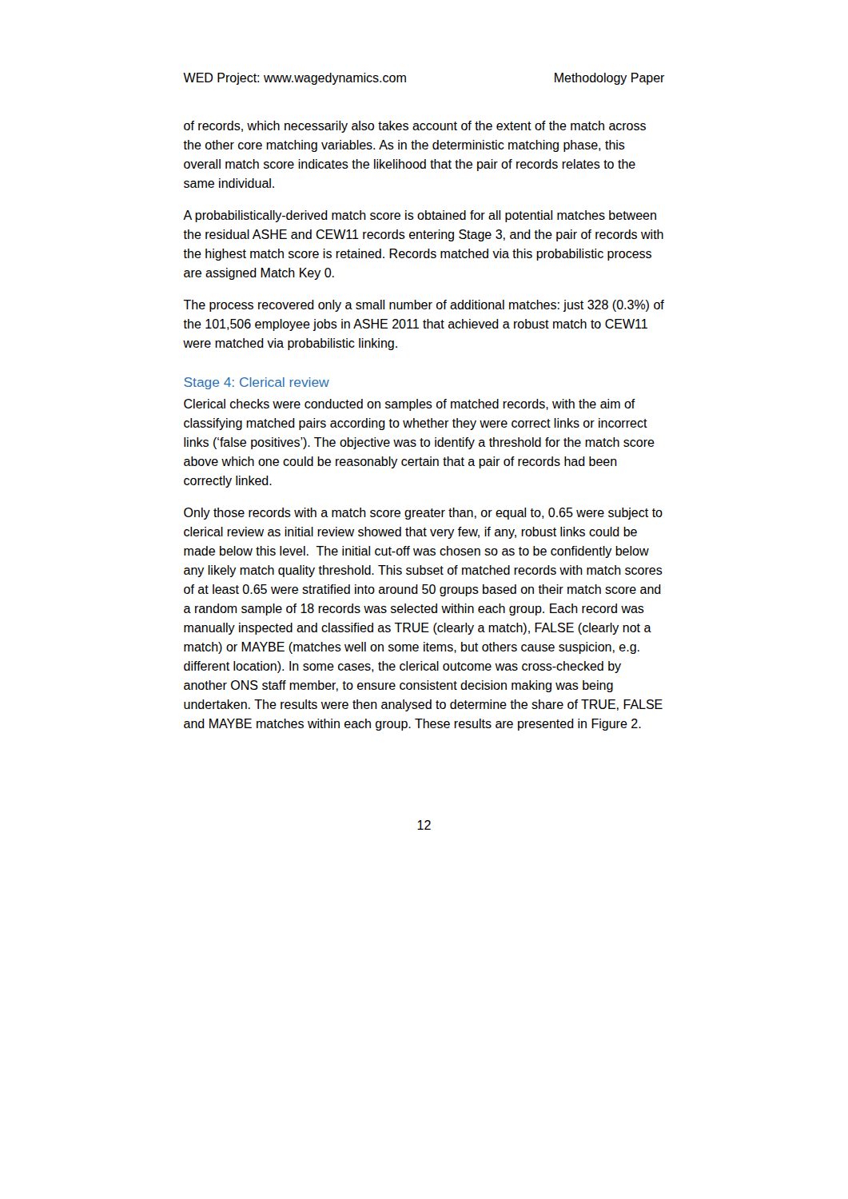WED Project: www.wagedynamics.com
Methodology Paper
of records, which necessarily also takes account of the extent of the match across the other core matching variables. As in the deterministic matching phase, this overall match score indicates the likelihood that the pair of records relates to the same individual.
A probabilistically-derived match score is obtained for all potential matches between the residual ASHE and CEW11 records entering Stage 3, and the pair of records with the highest match score is retained. Records matched via this probabilistic process are assigned Match Key 0.
The process recovered only a small number of additional matches: just 328 (0.3%) of the 101,506 employee jobs in ASHE 2011 that achieved a robust match to CEW11 were matched via probabilistic linking.
Stage 4: Clerical review
Clerical checks were conducted on samples of matched records, with the aim of classifying matched pairs according to whether they were correct links or incorrect links (‘false positives’). The objective was to identify a threshold for the match score above which one could be reasonably certain that a pair of records had been correctly linked.
Only those records with a match score greater than, or equal to, 0.65 were subject to clerical review as initial review showed that very few, if any, robust links could be made below this level. The initial cut-off was chosen so as to be confidently below any likely match quality threshold. This subset of matched records with match scores of at least 0.65 were stratified into around 50 groups based on their match score and a random sample of 18 records was selected within each group. Each record was manually inspected and classified as TRUE (clearly a match), FALSE (clearly not a match) or MAYBE (matches well on some items, but others cause suspicion, e.g. different location). In some cases, the clerical outcome was cross-checked by another ONS staff member, to ensure consistent decision making was being undertaken. The results were then analysed to determine the share of TRUE, FALSE and MAYBE matches within each group. These results are presented in Figure 2.
12